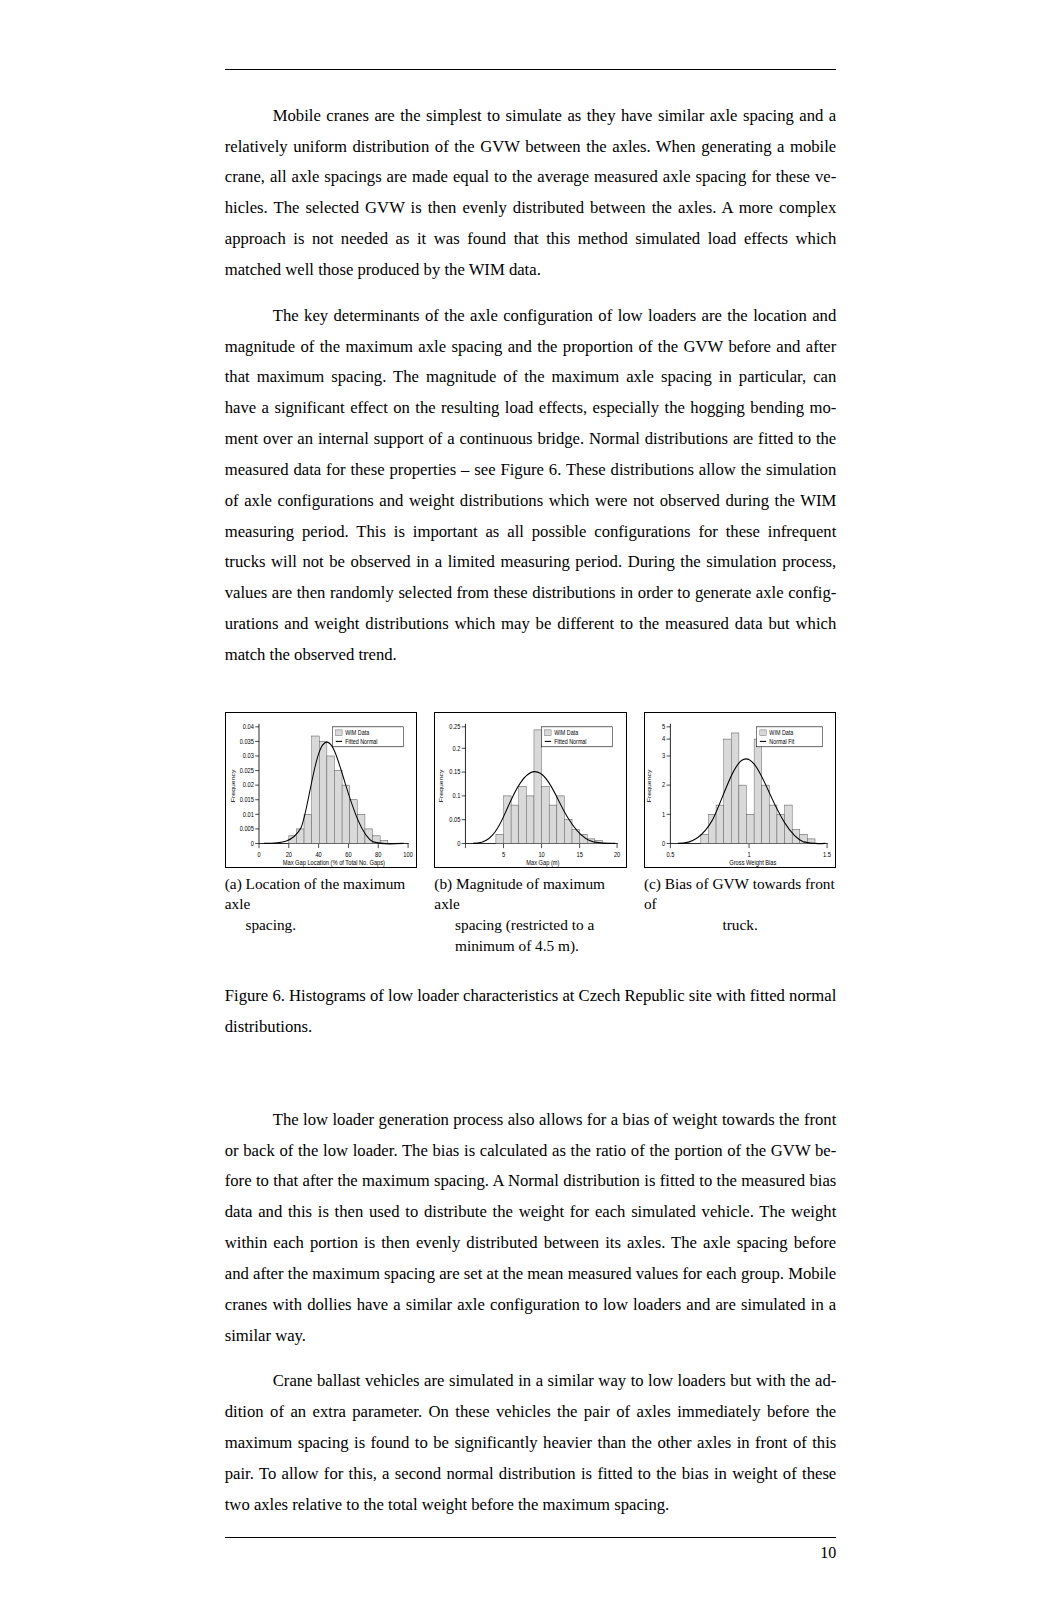Mobile cranes are the simplest to simulate as they have similar axle spacing and a relatively uniform distribution of the GVW between the axles. When generating a mobile crane, all axle spacings are made equal to the average measured axle spacing for these vehicles. The selected GVW is then evenly distributed between the axles. A more complex approach is not needed as it was found that this method simulated load effects which matched well those produced by the WIM data.
The key determinants of the axle configuration of low loaders are the location and magnitude of the maximum axle spacing and the proportion of the GVW before and after that maximum spacing. The magnitude of the maximum axle spacing in particular, can have a significant effect on the resulting load effects, especially the hogging bending moment over an internal support of a continuous bridge. Normal distributions are fitted to the measured data for these properties – see Figure 6. These distributions allow the simulation of axle configurations and weight distributions which were not observed during the WIM measuring period. This is important as all possible configurations for these infrequent trucks will not be observed in a limited measuring period. During the simulation process, values are then randomly selected from these distributions in order to generate axle configurations and weight distributions which may be different to the measured data but which match the observed trend.
0 0.005 0.01 0.015 0.02 0.025 0.03 0.035 0.04 0 20 40 60 80 100 WIM Data Fitted Normal Max Gap Location (% of Total No. Gaps) Frequency
0 0.05 0.1 0.15 0.2 0.25 5 10 15 20 WIM Data Fitted Normal Max Gap (m) Frequency
0 1 2 3 4 5 0.5 1 1.5 WIM Data Normal Fit Gross Weight Bias Frequency
(a) Location of the maximum axle spacing.
(b) Magnitude of maximum axle spacing (restricted to a minimum of 4.5 m).
(c) Bias of GVW towards front of truck.
Figure 6. Histograms of low loader characteristics at Czech Republic site with fitted normal distributions.
The low loader generation process also allows for a bias of weight towards the front or back of the low loader. The bias is calculated as the ratio of the portion of the GVW before to that after the maximum spacing. A Normal distribution is fitted to the measured bias data and this is then used to distribute the weight for each simulated vehicle. The weight within each portion is then evenly distributed between its axles. The axle spacing before and after the maximum spacing are set at the mean measured values for each group. Mobile cranes with dollies have a similar axle configuration to low loaders and are simulated in a similar way.
Crane ballast vehicles are simulated in a similar way to low loaders but with the addition of an extra parameter. On these vehicles the pair of axles immediately before the maximum spacing is found to be significantly heavier than the other axles in front of this pair. To allow for this, a second normal distribution is fitted to the bias in weight of these two axles relative to the total weight before the maximum spacing.
10